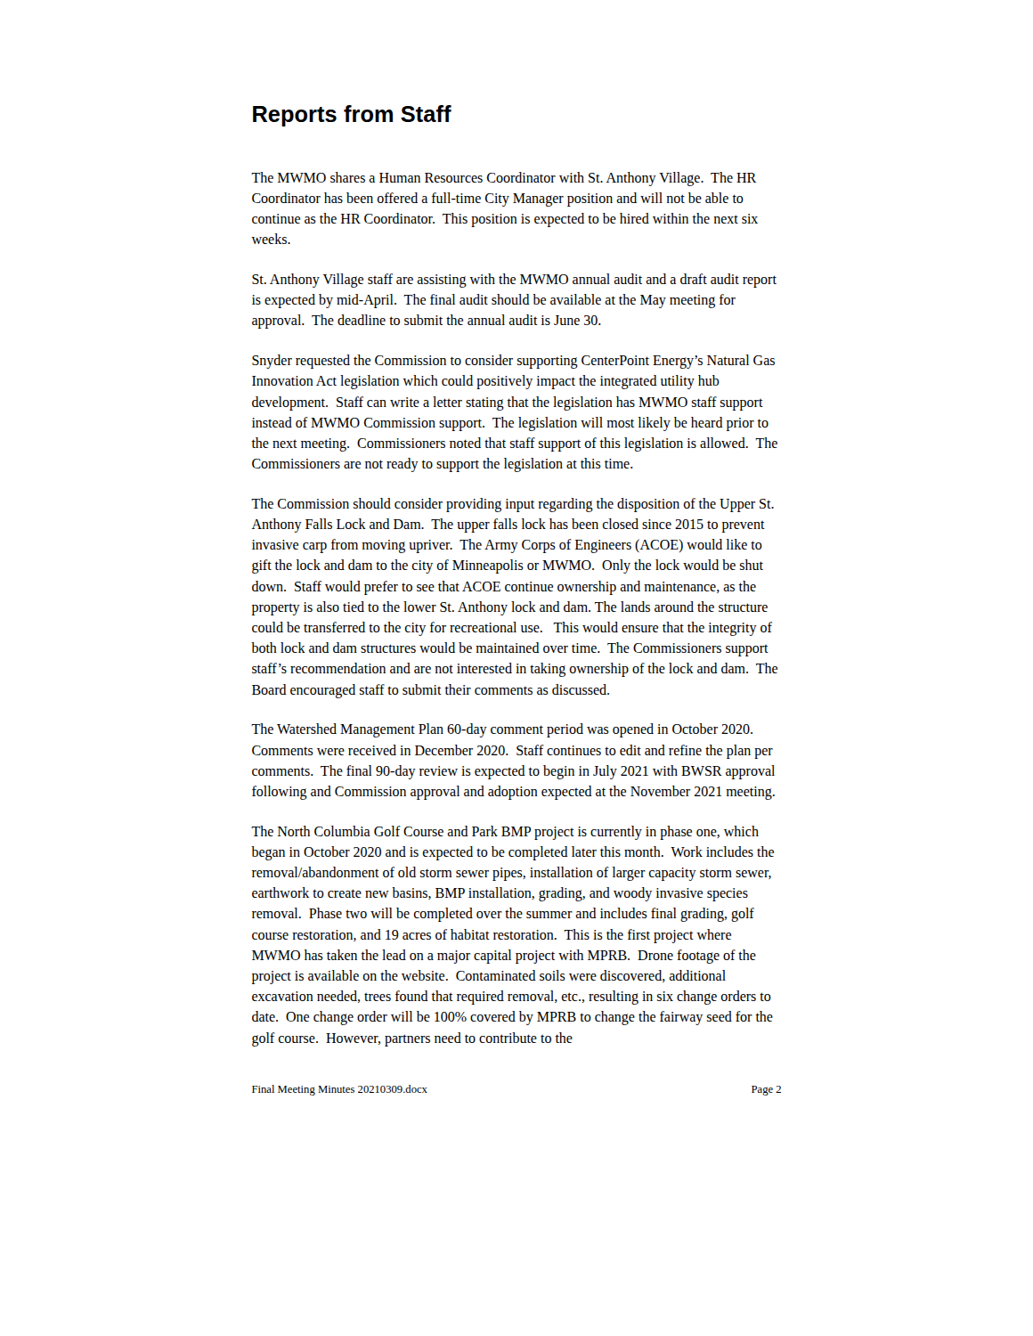Reports from Staff
The MWMO shares a Human Resources Coordinator with St. Anthony Village. The HR Coordinator has been offered a full-time City Manager position and will not be able to continue as the HR Coordinator. This position is expected to be hired within the next six weeks.
St. Anthony Village staff are assisting with the MWMO annual audit and a draft audit report is expected by mid-April. The final audit should be available at the May meeting for approval. The deadline to submit the annual audit is June 30.
Snyder requested the Commission to consider supporting CenterPoint Energy’s Natural Gas Innovation Act legislation which could positively impact the integrated utility hub development. Staff can write a letter stating that the legislation has MWMO staff support instead of MWMO Commission support. The legislation will most likely be heard prior to the next meeting. Commissioners noted that staff support of this legislation is allowed. The Commissioners are not ready to support the legislation at this time.
The Commission should consider providing input regarding the disposition of the Upper St. Anthony Falls Lock and Dam. The upper falls lock has been closed since 2015 to prevent invasive carp from moving upriver. The Army Corps of Engineers (ACOE) would like to gift the lock and dam to the city of Minneapolis or MWMO. Only the lock would be shut down. Staff would prefer to see that ACOE continue ownership and maintenance, as the property is also tied to the lower St. Anthony lock and dam. The lands around the structure could be transferred to the city for recreational use. This would ensure that the integrity of both lock and dam structures would be maintained over time. The Commissioners support staff’s recommendation and are not interested in taking ownership of the lock and dam. The Board encouraged staff to submit their comments as discussed.
The Watershed Management Plan 60-day comment period was opened in October 2020. Comments were received in December 2020. Staff continues to edit and refine the plan per comments. The final 90-day review is expected to begin in July 2021 with BWSR approval following and Commission approval and adoption expected at the November 2021 meeting.
The North Columbia Golf Course and Park BMP project is currently in phase one, which began in October 2020 and is expected to be completed later this month. Work includes the removal/abandonment of old storm sewer pipes, installation of larger capacity storm sewer, earthwork to create new basins, BMP installation, grading, and woody invasive species removal. Phase two will be completed over the summer and includes final grading, golf course restoration, and 19 acres of habitat restoration. This is the first project where MWMO has taken the lead on a major capital project with MPRB. Drone footage of the project is available on the website. Contaminated soils were discovered, additional excavation needed, trees found that required removal, etc., resulting in six change orders to date. One change order will be 100% covered by MPRB to change the fairway seed for the golf course. However, partners need to contribute to the
Final Meeting Minutes 20210309.docx Page 2